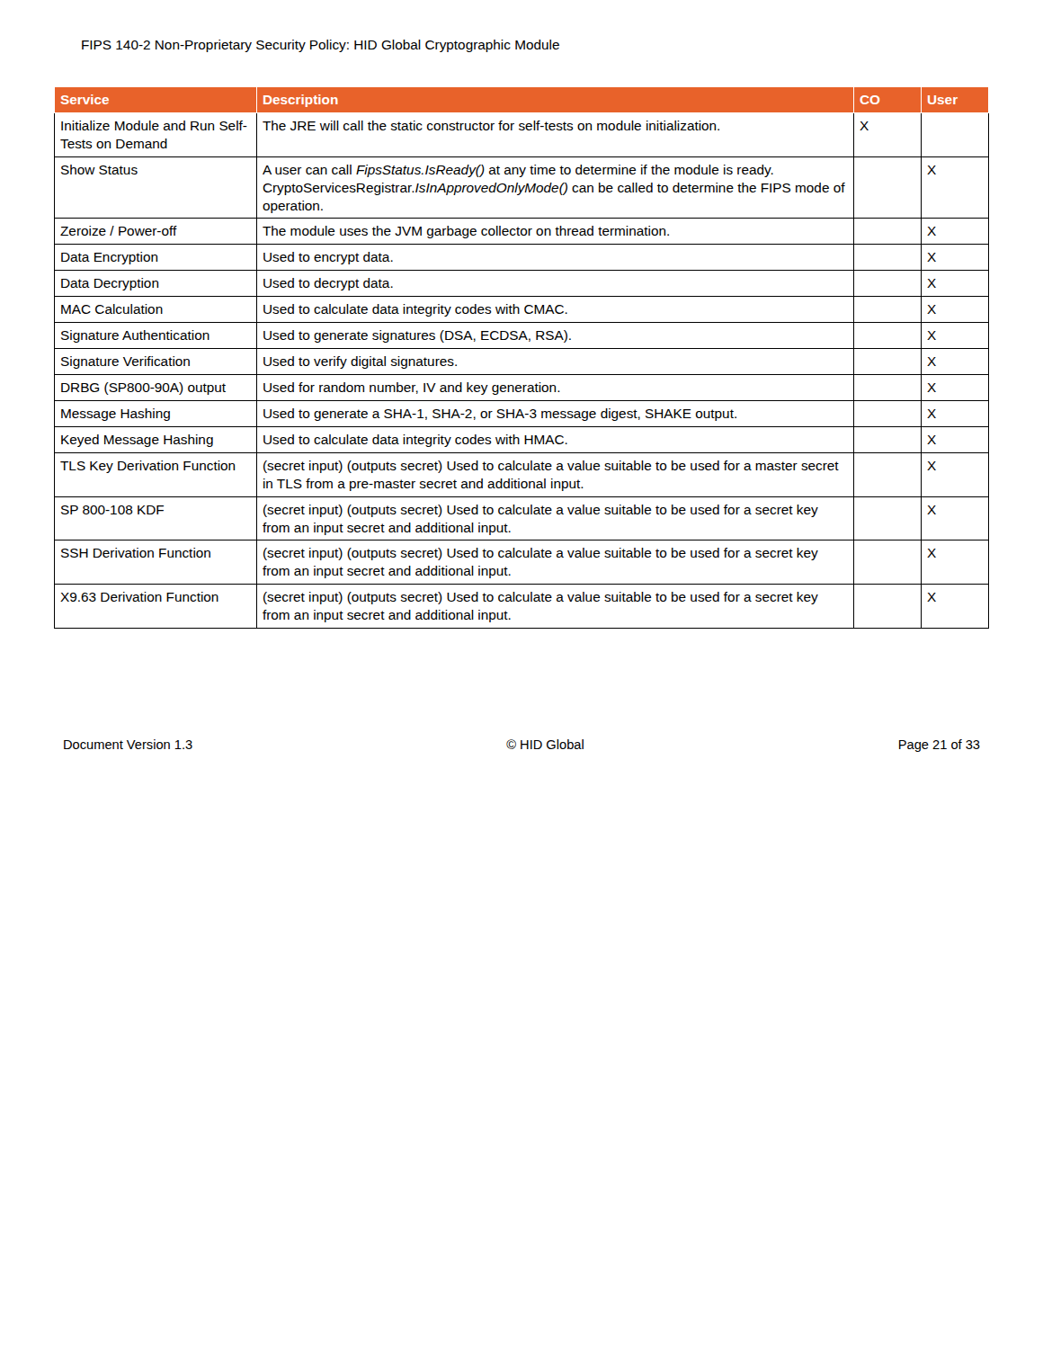FIPS 140-2 Non-Proprietary Security Policy: HID Global Cryptographic Module
| Service | Description | CO | User |
| --- | --- | --- | --- |
| Initialize Module and Run Self-Tests on Demand | The JRE will call the static constructor for self-tests on module initialization. | X | |
| Show Status | A user can call FipsStatus.IsReady() at any time to determine if the module is ready. CryptoServicesRegistrar. IsInApprovedOnlyMode() can be called to determine the FIPS mode of operation. | | X |
| Zeroize / Power-off | The module uses the JVM garbage collector on thread termination. | | X |
| Data Encryption | Used to encrypt data. | | X |
| Data Decryption | Used to decrypt data. | | X |
| MAC Calculation | Used to calculate data integrity codes with CMAC. | | X |
| Signature Authentication | Used to generate signatures (DSA, ECDSA, RSA). | | X |
| Signature Verification | Used to verify digital signatures. | | X |
| DRBG (SP800-90A) output | Used for random number, IV and key generation. | | X |
| Message Hashing | Used to generate a SHA-1, SHA-2, or SHA-3 message digest, SHAKE output. | | X |
| Keyed Message Hashing | Used to calculate data integrity codes with HMAC. | | X |
| TLS Key Derivation Function | (secret input) (outputs secret) Used to calculate a value suitable to be used for a master secret in TLS from a pre-master secret and additional input. | | X |
| SP 800-108 KDF | (secret input) (outputs secret) Used to calculate a value suitable to be used for a secret key from an input secret and additional input. | | X |
| SSH Derivation Function | (secret input) (outputs secret) Used to calculate a value suitable to be used for a secret key from an input secret and additional input. | | X |
| X9.63 Derivation Function | (secret input) (outputs secret) Used to calculate a value suitable to be used for a secret key from an input secret and additional input. | | X |
Document Version 1.3 © HID Global Page 21 of 33